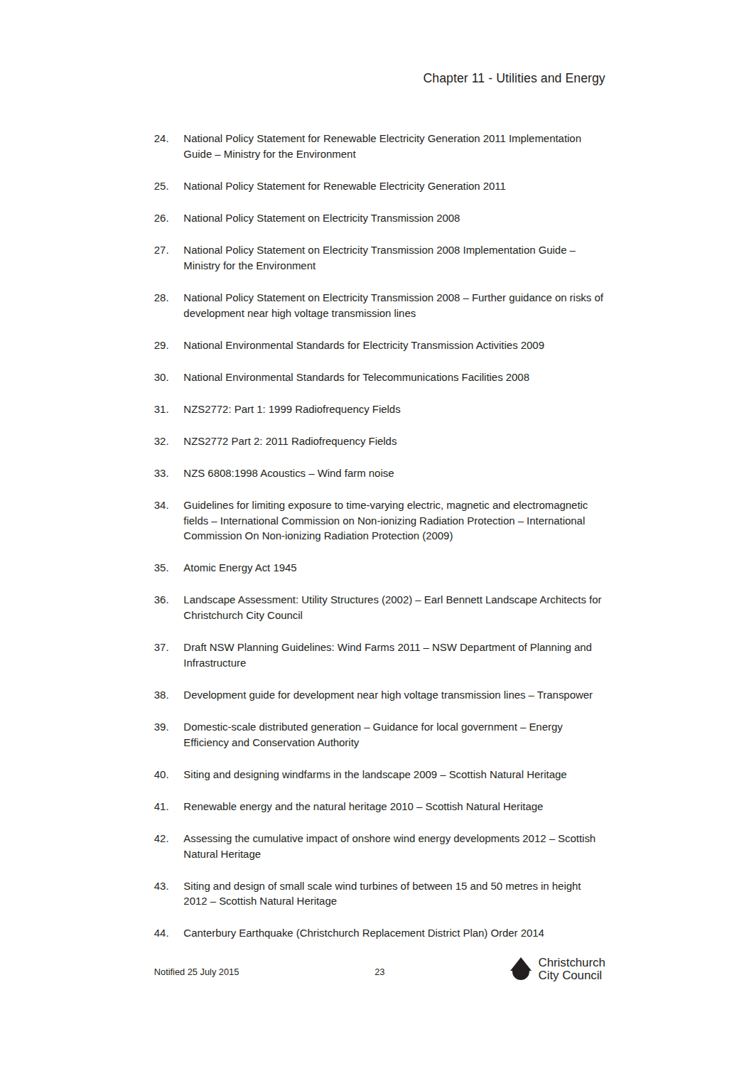Chapter 11 - Utilities and Energy
24. National Policy Statement for Renewable Electricity Generation 2011 Implementation Guide – Ministry for the Environment
25. National Policy Statement for Renewable Electricity Generation 2011
26. National Policy Statement on Electricity Transmission 2008
27. National Policy Statement on Electricity Transmission 2008 Implementation Guide – Ministry for the Environment
28. National Policy Statement on Electricity Transmission 2008 – Further guidance on risks of development near high voltage transmission lines
29. National Environmental Standards for Electricity Transmission Activities 2009
30. National Environmental Standards for Telecommunications Facilities 2008
31. NZS2772: Part 1: 1999 Radiofrequency Fields
32. NZS2772 Part 2: 2011 Radiofrequency Fields
33. NZS 6808:1998 Acoustics – Wind farm noise
34. Guidelines for limiting exposure to time-varying electric, magnetic and electromagnetic fields – International Commission on Non-ionizing Radiation Protection – International Commission On Non-ionizing Radiation Protection (2009)
35. Atomic Energy Act 1945
36. Landscape Assessment: Utility Structures (2002) – Earl Bennett Landscape Architects for Christchurch City Council
37. Draft NSW Planning Guidelines: Wind Farms 2011 – NSW Department of Planning and Infrastructure
38. Development guide for development near high voltage transmission lines – Transpower
39. Domestic-scale distributed generation – Guidance for local government – Energy Efficiency and Conservation Authority
40. Siting and designing windfarms in the landscape 2009 – Scottish Natural Heritage
41. Renewable energy and the natural heritage 2010 – Scottish Natural Heritage
42. Assessing the cumulative impact of onshore wind energy developments 2012 – Scottish Natural Heritage
43. Siting and design of small scale wind turbines of between 15 and 50 metres in height 2012 – Scottish Natural Heritage
44. Canterbury Earthquake (Christchurch Replacement District Plan) Order 2014
Notified 25 July 2015
23
Christchurch
City Council